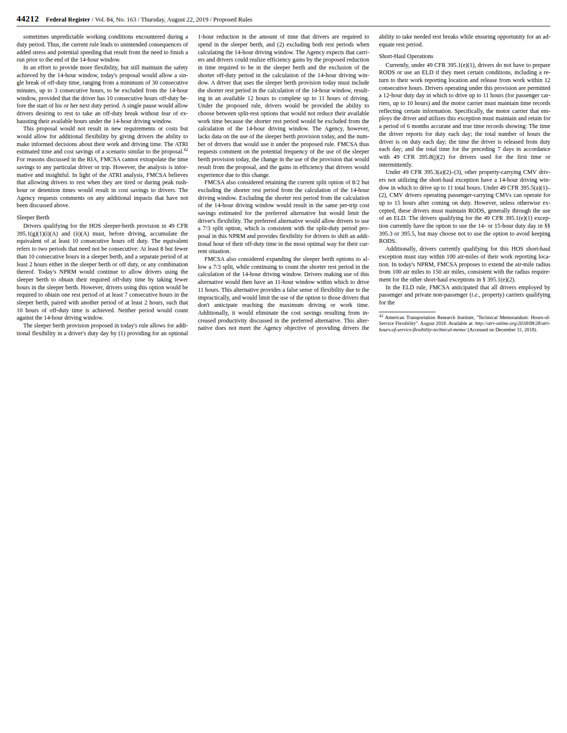44212 Federal Register / Vol. 84, No. 163 / Thursday, August 22, 2019 / Proposed Rules
sometimes unpredictable working conditions encountered during a duty period. Thus, the current rule leads to unintended consequences of added stress and potential speeding that result from the need to finish a run prior to the end of the 14-hour window.
In an effort to provide more flexibility, but still maintain the safety achieved by the 14-hour window, today's proposal would allow a single break of off-duty time, ranging from a minimum of 30 consecutive minutes, up to 3 consecutive hours, to be excluded from the 14-hour window, provided that the driver has 10 consecutive hours off-duty before the start of his or her next duty period. A single pause would allow drivers desiring to rest to take an off-duty break without fear of exhausting their available hours under the 14-hour driving window.
This proposal would not result in new requirements or costs but would allow for additional flexibility by giving drivers the ability to make informed decisions about their work and driving time. The ATRI estimated time and cost savings of a scenario similar to the proposal.42 For reasons discussed in the RIA, FMCSA cannot extrapolate the time savings to any particular driver or trip. However, the analysis is informative and insightful. In light of the ATRI analysis, FMCSA believes that allowing drivers to rest when they are tired or during peak rush-hour or detention times would result in cost savings to drivers. The Agency requests comments on any additional impacts that have not been discussed above.
Sleeper Berth
Drivers qualifying for the HOS sleeper-berth provision in 49 CFR 395.1(g)(1)(i)(A) and (ii)(A) must, before driving, accumulate the equivalent of at least 10 consecutive hours off duty. The equivalent refers to two periods that need not be consecutive: At least 8 but fewer than 10 consecutive hours in a sleeper berth, and a separate period of at least 2 hours either in the sleeper berth or off duty, or any combination thereof. Today's NPRM would continue to allow drivers using the sleeper berth to obtain their required off-duty time by taking fewer hours in the sleeper berth. However, drivers using this option would be required to obtain one rest period of at least 7 consecutive hours in the sleeper berth, paired with another period of at least 2 hours, such that 10 hours of off-duty time is achieved. Neither period would count against the 14-hour driving window.
The sleeper berth provision proposed in today's rule allows for additional flexibility in a driver's duty day by (1) providing for an optional 1-hour reduction in the amount of time that drivers are required to spend in the sleeper berth, and (2) excluding both rest periods when calculating the 14-hour driving window. The Agency expects that carriers and drivers could realize efficiency gains by the proposed reduction in time required to be in the sleeper berth and the exclusion of the shorter off-duty period in the calculation of the 14-hour driving window. A driver that uses the sleeper berth provision today must include the shorter rest period in the calculation of the 14-hour window, resulting in an available 12 hours to complete up to 11 hours of driving. Under the proposed rule, drivers would be provided the ability to choose between split-rest options that would not reduce their available work time because the shorter rest period would be excluded from the calculation of the 14-hour driving window. The Agency, however, lacks data on the use of the sleeper berth provision today, and the number of drivers that would use it under the proposed rule. FMCSA thus requests comment on the potential frequency of the use of the sleeper berth provision today, the change in the use of the provision that would result from the proposal, and the gains in efficiency that drivers would experience due to this change.
FMCSA also considered retaining the current split option of 8/2 but excluding the shorter rest period from the calculation of the 14-hour driving window. Excluding the shorter rest period from the calculation of the 14-hour driving window would result in the same per-trip cost savings estimated for the preferred alternative but would limit the driver's flexibility. The preferred alternative would allow drivers to use a 7/3 split option, which is consistent with the split-duty period proposal in this NPRM and provides flexibility for drivers to shift an additional hour of their off-duty time in the most optimal way for their current situation.
FMCSA also considered expanding the sleeper berth options to allow a 7/3 split, while continuing to count the shorter rest period in the calculation of the 14-hour driving window. Drivers making use of this alternative would then have an 11-hour window within which to drive 11 hours. This alternative provides a false sense of flexibility due to the impractically, and would limit the use of the option to those drivers that don't anticipate reaching the maximum driving or work time. Additionally, it would eliminate the cost savings resulting from increased productivity discussed in the preferred alternative. This alternative does not meet the Agency objective of providing drivers the ability to take needed rest breaks while ensuring opportunity for an adequate rest period.
Short-Haul Operations
Currently, under 49 CFR 395.1(e)(1), drivers do not have to prepare RODS or use an ELD if they meet certain conditions, including a return to their work reporting location and release from work within 12 consecutive hours. Drivers operating under this provision are permitted a 12-hour duty day in which to drive up to 11 hours (for passenger carriers, up to 10 hours) and the motor carrier must maintain time records reflecting certain information. Specifically, the motor carrier that employs the driver and utilizes this exception must maintain and retain for a period of 6 months accurate and true time records showing: The time the driver reports for duty each day; the total number of hours the driver is on duty each day; the time the driver is released from duty each day; and the total time for the preceding 7 days in accordance with 49 CFR 395.8(j)(2) for drivers used for the first time or intermittently.
Under 49 CFR 395.3(a)(2)–(3), other property-carrying CMV drivers not utilizing the short-haul exception have a 14-hour driving window in which to drive up to 11 total hours. Under 49 CFR 395.5(a)(1)–(2), CMV drivers operating passenger-carrying CMVs can operate for up to 15 hours after coming on duty. However, unless otherwise excepted, these drivers must maintain RODS, generally through the use of an ELD. The drivers qualifying for the 49 CFR 395.1(e)(1) exception currently have the option to use the 14- or 15-hour duty day in §§ 395.3 or 395.5, but may choose not to use the option to avoid keeping RODS.
Additionally, drivers currently qualifying for this HOS short-haul exception must stay within 100 air-miles of their work reporting location. In today's NPRM, FMCSA proposes to extend the air-mile radius from 100 air miles to 150 air miles, consistent with the radius requirement for the other short-haul exceptions in § 395.1(e)(2).
In the ELD rule, FMCSA anticipated that all drivers employed by passenger and private non-passenger (i.e., property) carriers qualifying for the
42 American Transportation Research Institute, ''Technical Memorandum: Hours-of-Service Flexibility''. August 2018. Available at: http://atri-online.org/2018/08/28/atri-hours-of-service-flexibility-technical-memo/ (Accessed on December 31, 2018).